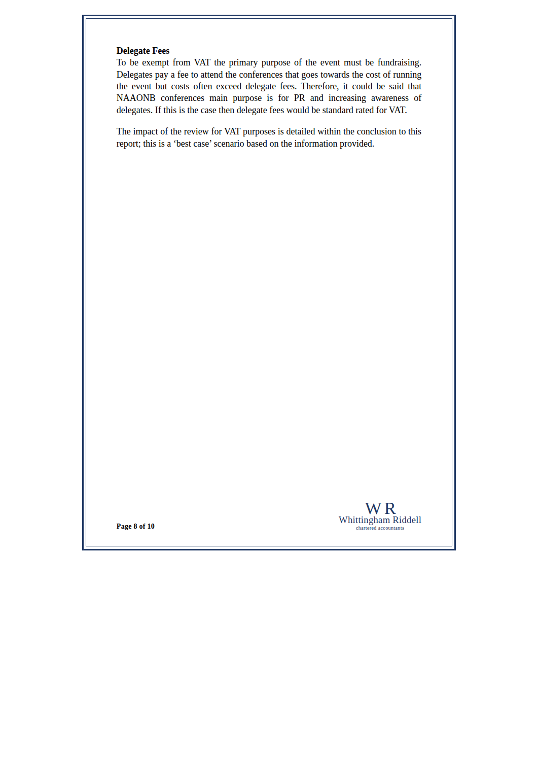Delegate Fees
To be exempt from VAT the primary purpose of the event must be fundraising. Delegates pay a fee to attend the conferences that goes towards the cost of running the event but costs often exceed delegate fees. Therefore, it could be said that NAAONB conferences main purpose is for PR and increasing awareness of delegates. If this is the case then delegate fees would be standard rated for VAT.
The impact of the review for VAT purposes is detailed within the conclusion to this report; this is a ‘best case’ scenario based on the information provided.
Page 8 of 10
W R Whittingham Riddell chartered accountants